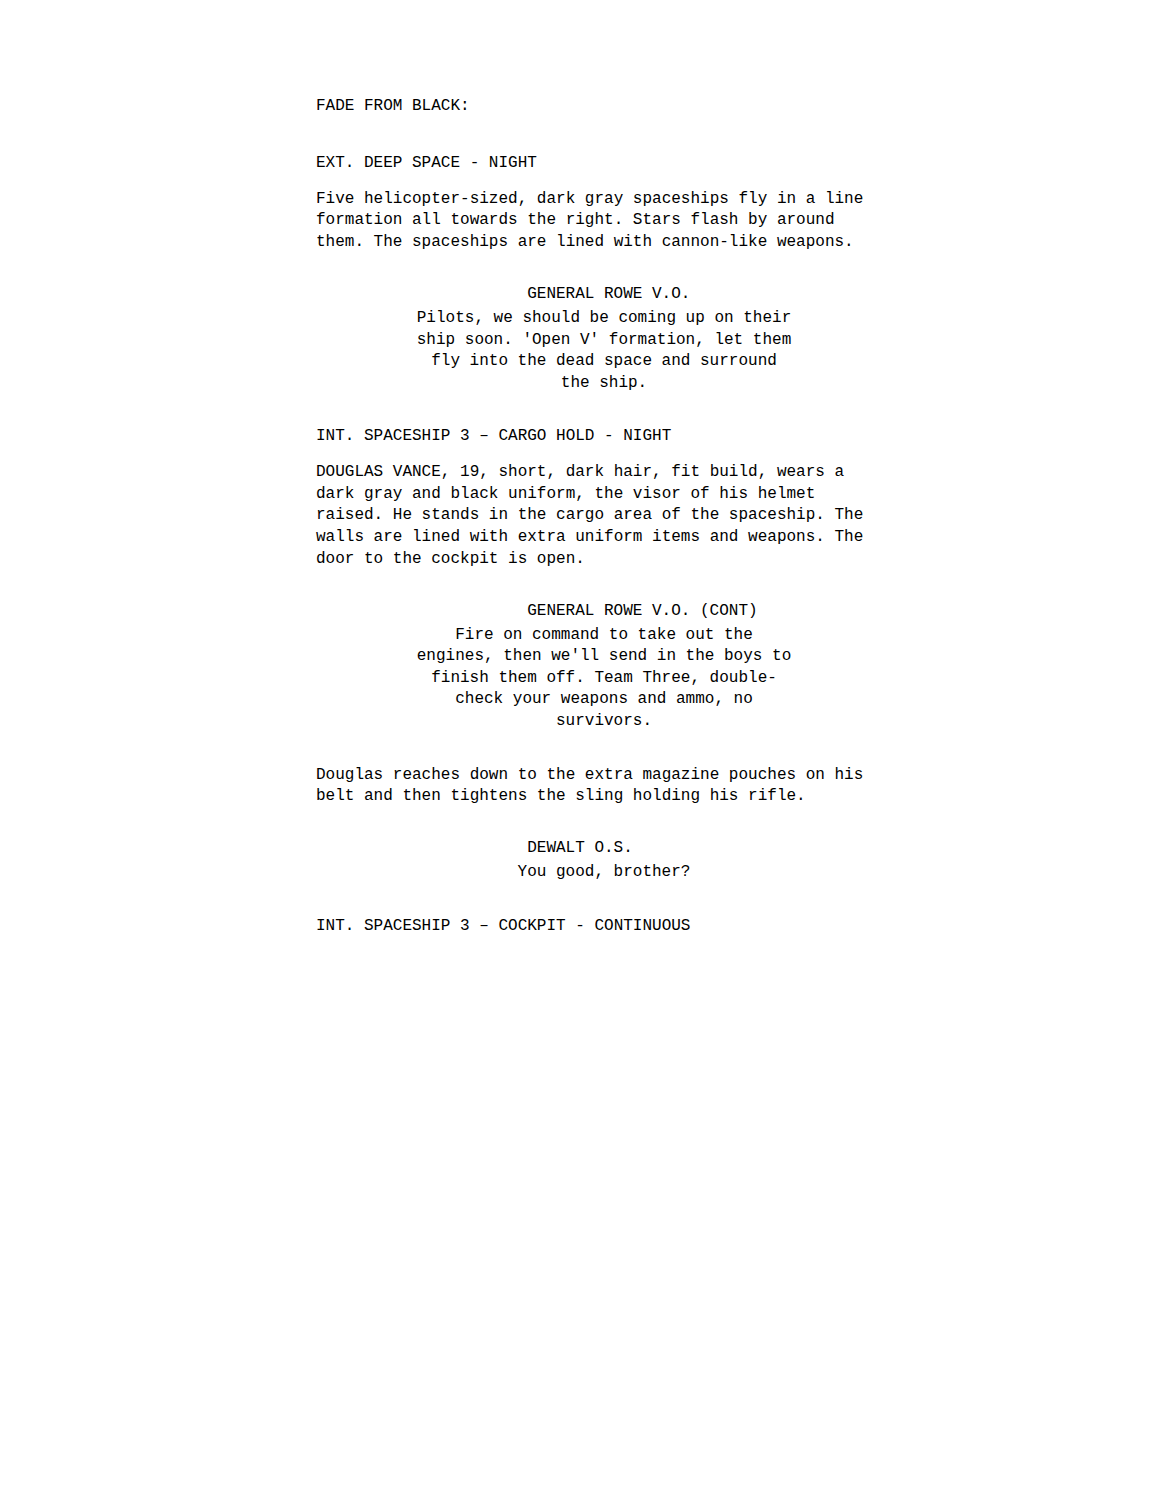FADE FROM BLACK:
EXT. DEEP SPACE - NIGHT
Five helicopter-sized, dark gray spaceships fly in a line formation all towards the right. Stars flash by around them. The spaceships are lined with cannon-like weapons.
General Rowe V.O.
Pilots, we should be coming up on their ship soon. 'Open V' formation, let them fly into the dead space and surround the ship.
INT. SPACESHIP 3 – CARGO HOLD - NIGHT
DOUGLAS VANCE, 19, short, dark hair, fit build, wears a dark gray and black uniform, the visor of his helmet raised. He stands in the cargo area of the spaceship. The walls are lined with extra uniform items and weapons. The door to the cockpit is open.
General Rowe V.O. (CONT)
Fire on command to take out the engines, then we'll send in the boys to finish them off. Team Three, double-check your weapons and ammo, no survivors.
Douglas reaches down to the extra magazine pouches on his belt and then tightens the sling holding his rifle.
Dewalt O.S.
You good, brother?
INT. SPACESHIP 3 – COCKPIT - CONTINUOUS